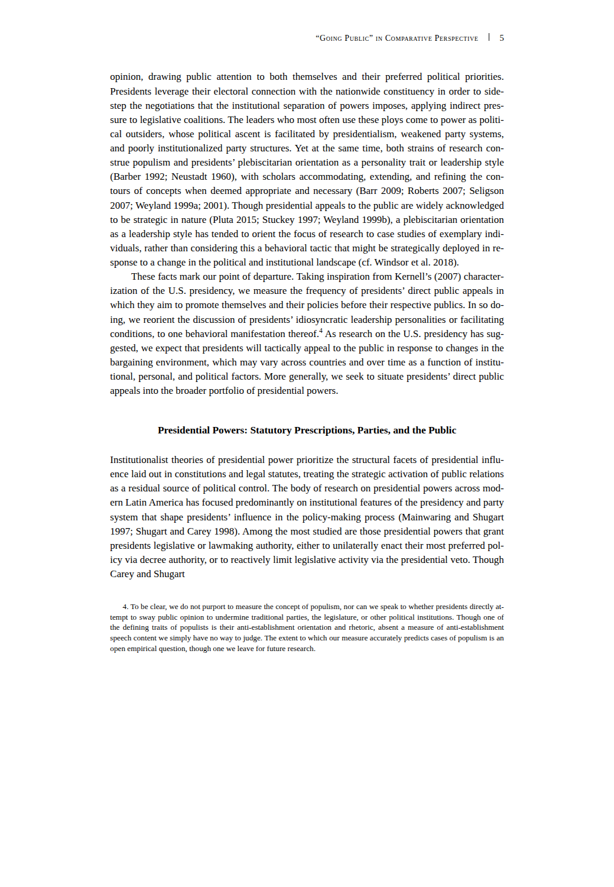“Going Public” in Comparative Perspective 5
opinion, drawing public attention to both themselves and their preferred political priorities. Presidents leverage their electoral connection with the nationwide constituency in order to sidestep the negotiations that the institutional separation of powers imposes, applying indirect pressure to legislative coalitions. The leaders who most often use these ploys come to power as political outsiders, whose political ascent is facilitated by presidentialism, weakened party systems, and poorly institutionalized party structures. Yet at the same time, both strains of research construe populism and presidents’ plebiscitarian orientation as a personality trait or leadership style (Barber 1992; Neustadt 1960), with scholars accommodating, extending, and refining the contours of concepts when deemed appropriate and necessary (Barr 2009; Roberts 2007; Seligson 2007; Weyland 1999a; 2001). Though presidential appeals to the public are widely acknowledged to be strategic in nature (Pluta 2015; Stuckey 1997; Weyland 1999b), a plebiscitarian orientation as a leadership style has tended to orient the focus of research to case studies of exemplary individuals, rather than considering this a behavioral tactic that might be strategically deployed in response to a change in the political and institutional landscape (cf. Windsor et al. 2018).
These facts mark our point of departure. Taking inspiration from Kernell’s (2007) characterization of the U.S. presidency, we measure the frequency of presidents’ direct public appeals in which they aim to promote themselves and their policies before their respective publics. In so doing, we reorient the discussion of presidents’ idiosyncratic leadership personalities or facilitating conditions, to one behavioral manifestation thereof.4 As research on the U.S. presidency has suggested, we expect that presidents will tactically appeal to the public in response to changes in the bargaining environment, which may vary across countries and over time as a function of institutional, personal, and political factors. More generally, we seek to situate presidents’ direct public appeals into the broader portfolio of presidential powers.
Presidential Powers: Statutory Prescriptions, Parties, and the Public
Institutionalist theories of presidential power prioritize the structural facets of presidential influence laid out in constitutions and legal statutes, treating the strategic activation of public relations as a residual source of political control. The body of research on presidential powers across modern Latin America has focused predominantly on institutional features of the presidency and party system that shape presidents’ influence in the policy-making process (Mainwaring and Shugart 1997; Shugart and Carey 1998). Among the most studied are those presidential powers that grant presidents legislative or lawmaking authority, either to unilaterally enact their most preferred policy via decree authority, or to reactively limit legislative activity via the presidential veto. Though Carey and Shugart
4. To be clear, we do not purport to measure the concept of populism, nor can we speak to whether presidents directly attempt to sway public opinion to undermine traditional parties, the legislature, or other political institutions. Though one of the defining traits of populists is their anti-establishment orientation and rhetoric, absent a measure of anti-establishment speech content we simply have no way to judge. The extent to which our measure accurately predicts cases of populism is an open empirical question, though one we leave for future research.